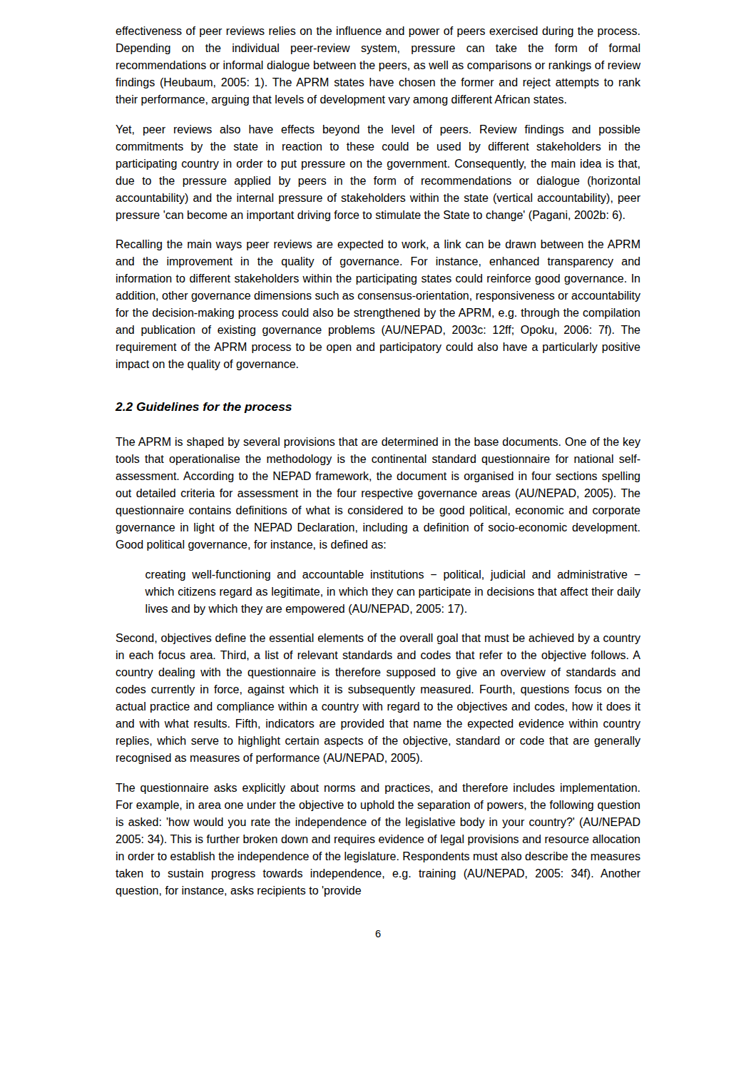effectiveness of peer reviews relies on the influence and power of peers exercised during the process. Depending on the individual peer-review system, pressure can take the form of formal recommendations or informal dialogue between the peers, as well as comparisons or rankings of review findings (Heubaum, 2005: 1). The APRM states have chosen the former and reject attempts to rank their performance, arguing that levels of development vary among different African states.
Yet, peer reviews also have effects beyond the level of peers. Review findings and possible commitments by the state in reaction to these could be used by different stakeholders in the participating country in order to put pressure on the government. Consequently, the main idea is that, due to the pressure applied by peers in the form of recommendations or dialogue (horizontal accountability) and the internal pressure of stakeholders within the state (vertical accountability), peer pressure 'can become an important driving force to stimulate the State to change' (Pagani, 2002b: 6).
Recalling the main ways peer reviews are expected to work, a link can be drawn between the APRM and the improvement in the quality of governance. For instance, enhanced transparency and information to different stakeholders within the participating states could reinforce good governance. In addition, other governance dimensions such as consensus-orientation, responsiveness or accountability for the decision-making process could also be strengthened by the APRM, e.g. through the compilation and publication of existing governance problems (AU/NEPAD, 2003c: 12ff; Opoku, 2006: 7f). The requirement of the APRM process to be open and participatory could also have a particularly positive impact on the quality of governance.
2.2 Guidelines for the process
The APRM is shaped by several provisions that are determined in the base documents. One of the key tools that operationalise the methodology is the continental standard questionnaire for national self-assessment. According to the NEPAD framework, the document is organised in four sections spelling out detailed criteria for assessment in the four respective governance areas (AU/NEPAD, 2005). The questionnaire contains definitions of what is considered to be good political, economic and corporate governance in light of the NEPAD Declaration, including a definition of socio-economic development. Good political governance, for instance, is defined as:
creating well-functioning and accountable institutions − political, judicial and administrative − which citizens regard as legitimate, in which they can participate in decisions that affect their daily lives and by which they are empowered (AU/NEPAD, 2005: 17).
Second, objectives define the essential elements of the overall goal that must be achieved by a country in each focus area. Third, a list of relevant standards and codes that refer to the objective follows. A country dealing with the questionnaire is therefore supposed to give an overview of standards and codes currently in force, against which it is subsequently measured. Fourth, questions focus on the actual practice and compliance within a country with regard to the objectives and codes, how it does it and with what results. Fifth, indicators are provided that name the expected evidence within country replies, which serve to highlight certain aspects of the objective, standard or code that are generally recognised as measures of performance (AU/NEPAD, 2005).
The questionnaire asks explicitly about norms and practices, and therefore includes implementation. For example, in area one under the objective to uphold the separation of powers, the following question is asked: 'how would you rate the independence of the legislative body in your country?' (AU/NEPAD 2005: 34). This is further broken down and requires evidence of legal provisions and resource allocation in order to establish the independence of the legislature. Respondents must also describe the measures taken to sustain progress towards independence, e.g. training (AU/NEPAD, 2005: 34f). Another question, for instance, asks recipients to 'provide
6